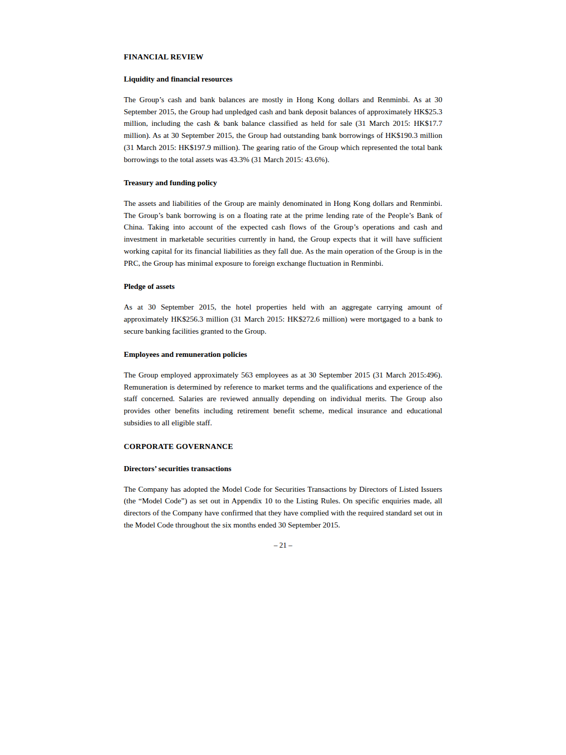FINANCIAL REVIEW
Liquidity and financial resources
The Group’s cash and bank balances are mostly in Hong Kong dollars and Renminbi. As at 30 September 2015, the Group had unpledged cash and bank deposit balances of approximately HK$25.3 million, including the cash & bank balance classified as held for sale (31 March 2015: HK$17.7 million). As at 30 September 2015, the Group had outstanding bank borrowings of HK$190.3 million (31 March 2015: HK$197.9 million). The gearing ratio of the Group which represented the total bank borrowings to the total assets was 43.3% (31 March 2015: 43.6%).
Treasury and funding policy
The assets and liabilities of the Group are mainly denominated in Hong Kong dollars and Renminbi. The Group’s bank borrowing is on a floating rate at the prime lending rate of the People’s Bank of China. Taking into account of the expected cash flows of the Group’s operations and cash and investment in marketable securities currently in hand, the Group expects that it will have sufficient working capital for its financial liabilities as they fall due. As the main operation of the Group is in the PRC, the Group has minimal exposure to foreign exchange fluctuation in Renminbi.
Pledge of assets
As at 30 September 2015, the hotel properties held with an aggregate carrying amount of approximately HK$256.3 million (31 March 2015: HK$272.6 million) were mortgaged to a bank to secure banking facilities granted to the Group.
Employees and remuneration policies
The Group employed approximately 563 employees as at 30 September 2015 (31 March 2015:496). Remuneration is determined by reference to market terms and the qualifications and experience of the staff concerned. Salaries are reviewed annually depending on individual merits. The Group also provides other benefits including retirement benefit scheme, medical insurance and educational subsidies to all eligible staff.
CORPORATE GOVERNANCE
Directors’ securities transactions
The Company has adopted the Model Code for Securities Transactions by Directors of Listed Issuers (the “Model Code”) as set out in Appendix 10 to the Listing Rules. On specific enquiries made, all directors of the Company have confirmed that they have complied with the required standard set out in the Model Code throughout the six months ended 30 September 2015.
– 21 –